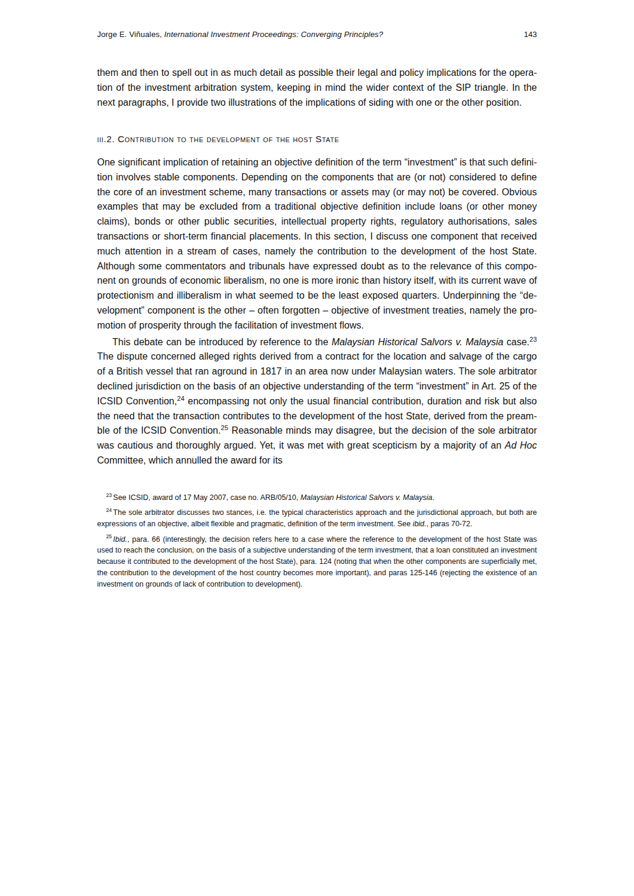Jorge E. Viñuales, International Investment Proceedings: Converging Principles? 143
them and then to spell out in as much detail as possible their legal and policy implications for the operation of the investment arbitration system, keeping in mind the wider context of the SIP triangle. In the next paragraphs, I provide two illustrations of the implications of siding with one or the other position.
iii.2. Contribution to the development of the host State
One significant implication of retaining an objective definition of the term “investment” is that such definition involves stable components. Depending on the components that are (or not) considered to define the core of an investment scheme, many transactions or assets may (or may not) be covered. Obvious examples that may be excluded from a traditional objective definition include loans (or other money claims), bonds or other public securities, intellectual property rights, regulatory authorisations, sales transactions or short-term financial placements. In this section, I discuss one component that received much attention in a stream of cases, namely the contribution to the development of the host State. Although some commentators and tribunals have expressed doubt as to the relevance of this component on grounds of economic liberalism, no one is more ironic than history itself, with its current wave of protectionism and illiberalism in what seemed to be the least exposed quarters. Underpinning the “development” component is the other – often forgotten – objective of investment treaties, namely the promotion of prosperity through the facilitation of investment flows.
This debate can be introduced by reference to the Malaysian Historical Salvors v. Malaysia case.23 The dispute concerned alleged rights derived from a contract for the location and salvage of the cargo of a British vessel that ran aground in 1817 in an area now under Malaysian waters. The sole arbitrator declined jurisdiction on the basis of an objective understanding of the term “investment” in Art. 25 of the ICSID Convention,24 encompassing not only the usual financial contribution, duration and risk but also the need that the transaction contributes to the development of the host State, derived from the preamble of the ICSID Convention.25 Reasonable minds may disagree, but the decision of the sole arbitrator was cautious and thoroughly argued. Yet, it was met with great scepticism by a majority of an Ad Hoc Committee, which annulled the award for its
23See ICSID, award of 17 May 2007, case no. ARB/05/10, Malaysian Historical Salvors v. Malaysia.
24The sole arbitrator discusses two stances, i.e. the typical characteristics approach and the jurisdictional approach, but both are expressions of an objective, albeit flexible and pragmatic, definition of the term investment. See ibid., paras 70-72.
25Ibid., para. 66 (interestingly, the decision refers here to a case where the reference to the development of the host State was used to reach the conclusion, on the basis of a subjective understanding of the term investment, that a loan constituted an investment because it contributed to the development of the host State), para. 124 (noting that when the other components are superficially met, the contribution to the development of the host country becomes more important), and paras 125-146 (rejecting the existence of an investment on grounds of lack of contribution to development).